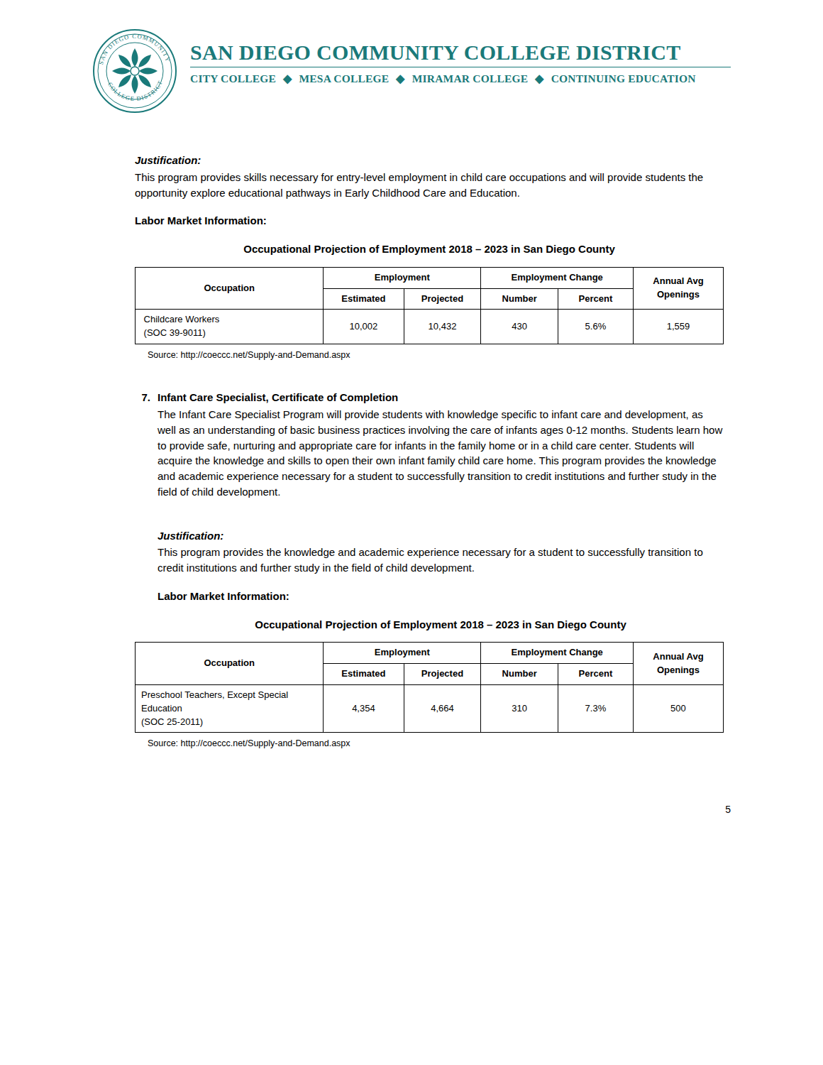SAN DIEGO COMMUNITY COLLEGE DISTRICT
SAN DIEGO COMMUNITY COLLEGE DISTRICT
CITY COLLEGE ◆ MESA COLLEGE ◆ MIRAMAR COLLEGE ◆ CONTINUING EDUCATION
Justification:
This program provides skills necessary for entry-level employment in child care occupations and will provide students the opportunity explore educational pathways in Early Childhood Care and Education.
Labor Market Information:
Occupational Projection of Employment 2018 – 2023 in San Diego County
| Occupation | Employment | Employment Change | Annual Avg Openings |
| --- | --- | --- | --- |
| Estimated | Projected | Number | Percent |
| Childcare Workers (SOC 39-9011) | 10,002 | 10,432 | 430 | 5.6% | 1,559 |
Source: http://coeccc.net/Supply-and-Demand.aspx
7.
Infant Care Specialist, Certificate of Completion
The Infant Care Specialist Program will provide students with knowledge specific to infant care and development, as well as an understanding of basic business practices involving the care of infants ages 0-12 months. Students learn how to provide safe, nurturing and appropriate care for infants in the family home or in a child care center. Students will acquire the knowledge and skills to open their own infant family child care home. This program provides the knowledge and academic experience necessary for a student to successfully transition to credit institutions and further study in the field of child development.
Justification:
This program provides the knowledge and academic experience necessary for a student to successfully transition to credit institutions and further study in the field of child development.
Labor Market Information:
Occupational Projection of Employment 2018 – 2023 in San Diego County
| Occupation | Employment | Employment Change | Annual Avg Openings |
| --- | --- | --- | --- |
| Estimated | Projected | Number | Percent |
| Preschool Teachers, Except Special Education (SOC 25-2011) | 4,354 | 4,664 | 310 | 7.3% | 500 |
Source: http://coeccc.net/Supply-and-Demand.aspx
5